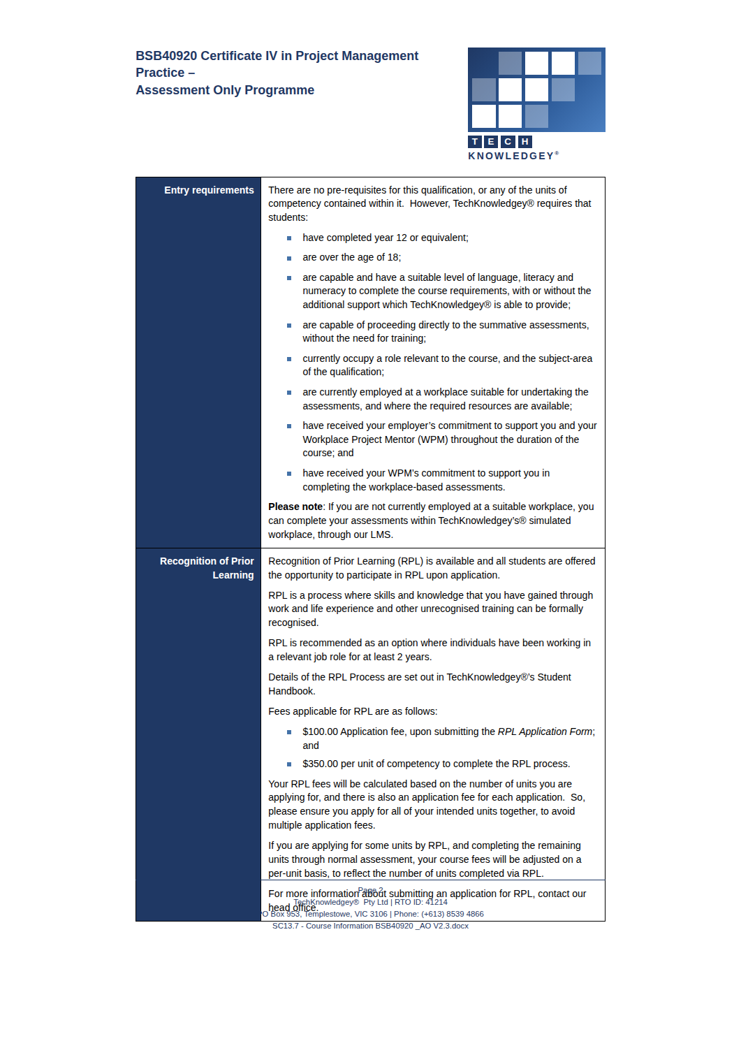BSB40920 Certificate IV in Project Management Practice –
Assessment Only Programme
TECH
KNOWLEDGEY®
| Entry requirements | There are no pre-requisites for this qualification, or any of the units of competency contained within it. However, TechKnowledgey® requires that students: have completed year 12 or equivalent; are over the age of 18; are capable and have a suitable level of language, literacy and numeracy to complete the course requirements, with or without the additional support which TechKnowledgey® is able to provide; are capable of proceeding directly to the summative assessments, without the need for training; currently occupy a role relevant to the course, and the subject-area of the qualification; are currently employed at a workplace suitable for undertaking the assessments, and where the required resources are available; have received your employer’s commitment to support you and your Workplace Project Mentor (WPM) throughout the duration of the course; and have received your WPM’s commitment to support you in completing the workplace-based assessments. Please note : If you are not currently employed at a suitable workplace, you can complete your assessments within TechKnowledgey’s® simulated workplace, through our LMS. |
| Recognition of Prior Learning | Recognition of Prior Learning (RPL) is available and all students are offered the opportunity to participate in RPL upon application. RPL is a process where skills and knowledge that you have gained through work and life experience and other unrecognised training can be formally recognised. RPL is recommended as an option where individuals have been working in a relevant job role for at least 2 years. Details of the RPL Process are set out in TechKnowledgey®’s Student Handbook. Fees applicable for RPL are as follows: $100.00 Application fee, upon submitting the RPL Application Form ; and $350.00 per unit of competency to complete the RPL process. Your RPL fees will be calculated based on the number of units you are applying for, and there is also an application fee for each application. So, please ensure you apply for all of your intended units together, to avoid multiple application fees. If you are applying for some units by RPL, and completing the remaining units through normal assessment, your course fees will be adjusted on a per-unit basis, to reflect the number of units completed via RPL. For more information about submitting an application for RPL, contact our head office. |
Page 2
TechKnowledgey® Pty Ltd | RTO ID: 41214
PO Box 953, Templestowe, VIC 3106 | Phone: (+613) 8539 4866
SC13.7 - Course Information BSB40920 _AO V2.3.docx